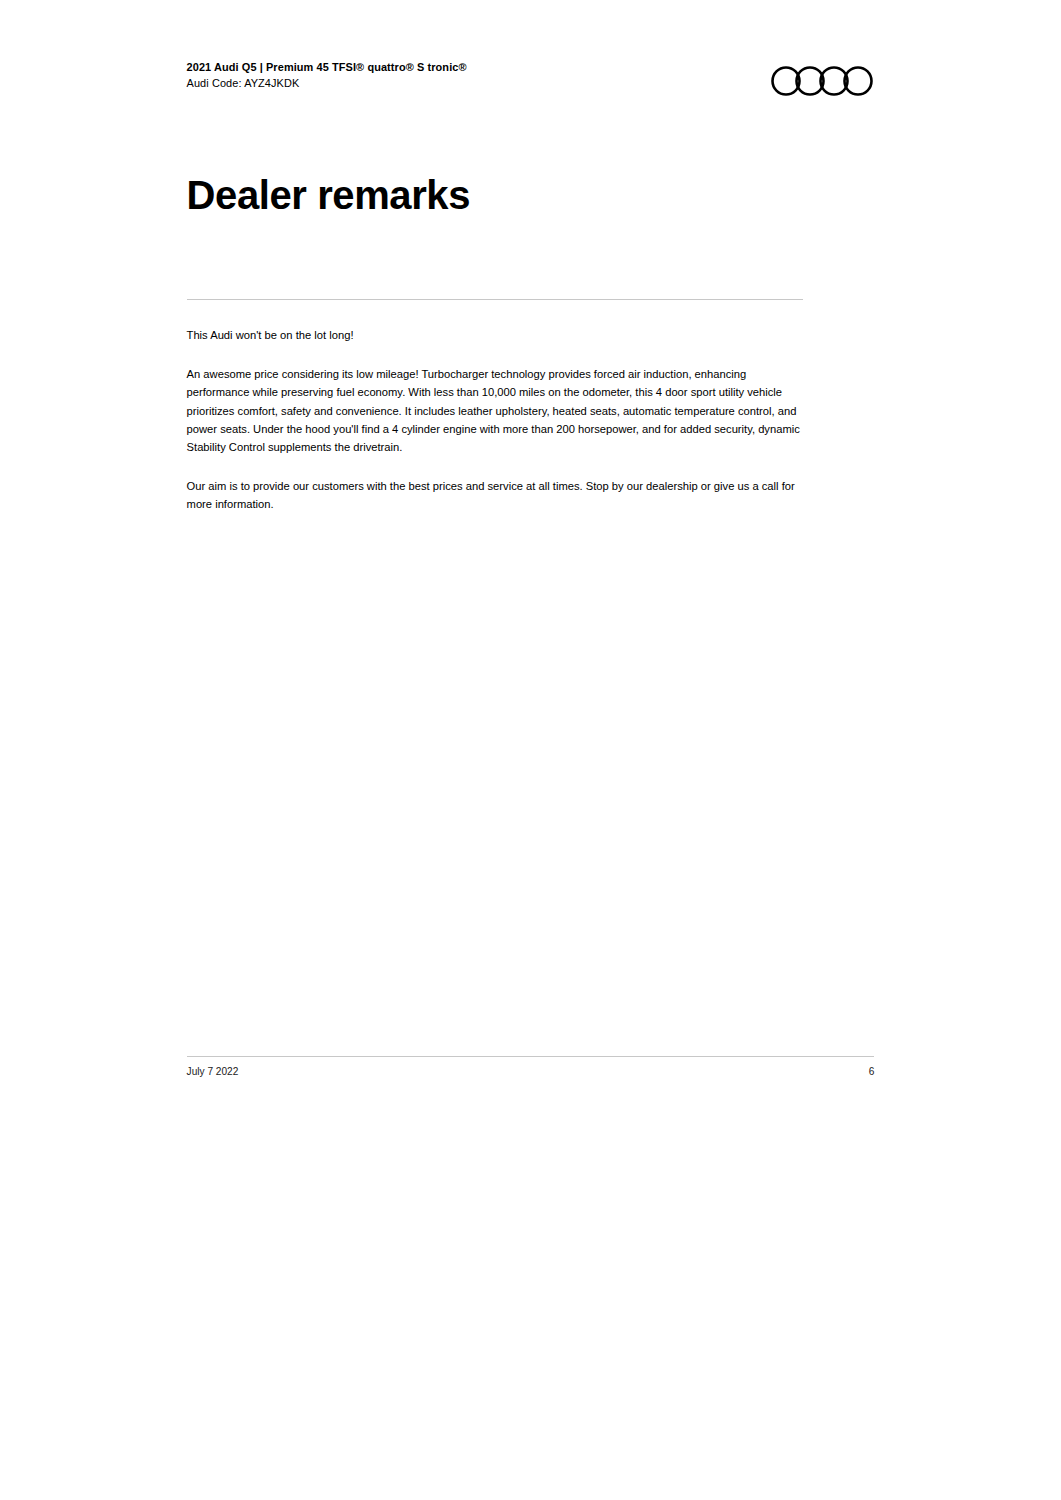2021 Audi Q5 | Premium 45 TFSI® quattro® S tronic®
Audi Code: AYZ4JKDK
Dealer remarks
This Audi won't be on the lot long!
An awesome price considering its low mileage! Turbocharger technology provides forced air induction, enhancing performance while preserving fuel economy. With less than 10,000 miles on the odometer, this 4 door sport utility vehicle prioritizes comfort, safety and convenience. It includes leather upholstery, heated seats, automatic temperature control, and power seats. Under the hood you'll find a 4 cylinder engine with more than 200 horsepower, and for added security, dynamic Stability Control supplements the drivetrain.
Our aim is to provide our customers with the best prices and service at all times. Stop by our dealership or give us a call for more information.
July 7 2022 6